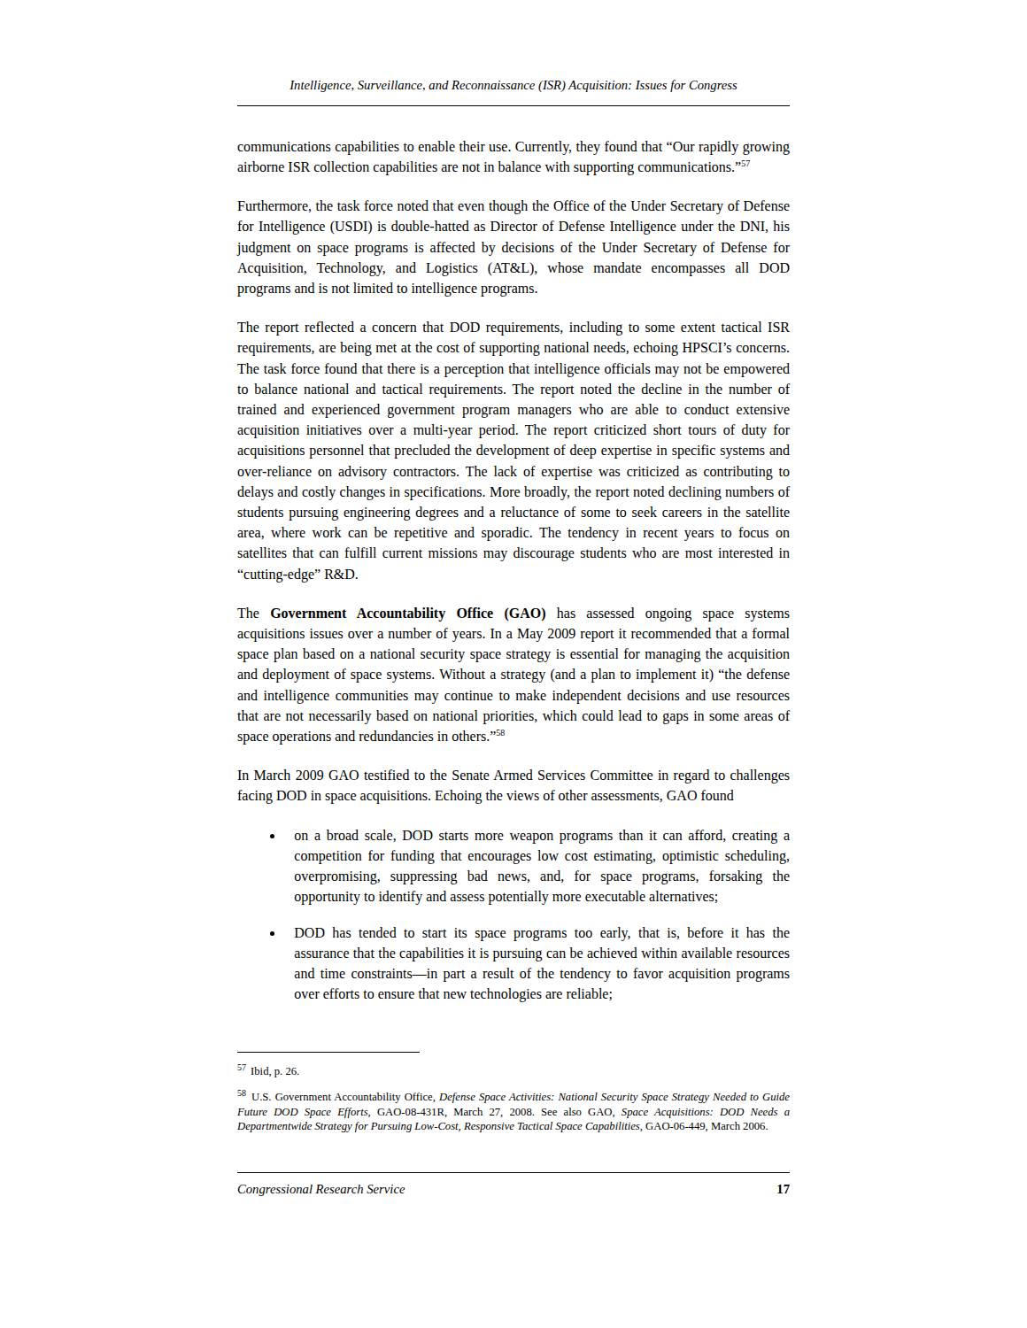Intelligence, Surveillance, and Reconnaissance (ISR) Acquisition: Issues for Congress
communications capabilities to enable their use. Currently, they found that “Our rapidly growing airborne ISR collection capabilities are not in balance with supporting communications.”57
Furthermore, the task force noted that even though the Office of the Under Secretary of Defense for Intelligence (USDI) is double-hatted as Director of Defense Intelligence under the DNI, his judgment on space programs is affected by decisions of the Under Secretary of Defense for Acquisition, Technology, and Logistics (AT&L), whose mandate encompasses all DOD programs and is not limited to intelligence programs.
The report reflected a concern that DOD requirements, including to some extent tactical ISR requirements, are being met at the cost of supporting national needs, echoing HPSCI’s concerns. The task force found that there is a perception that intelligence officials may not be empowered to balance national and tactical requirements. The report noted the decline in the number of trained and experienced government program managers who are able to conduct extensive acquisition initiatives over a multi-year period. The report criticized short tours of duty for acquisitions personnel that precluded the development of deep expertise in specific systems and over-reliance on advisory contractors. The lack of expertise was criticized as contributing to delays and costly changes in specifications. More broadly, the report noted declining numbers of students pursuing engineering degrees and a reluctance of some to seek careers in the satellite area, where work can be repetitive and sporadic. The tendency in recent years to focus on satellites that can fulfill current missions may discourage students who are most interested in “cutting-edge” R&D.
The Government Accountability Office (GAO) has assessed ongoing space systems acquisitions issues over a number of years. In a May 2009 report it recommended that a formal space plan based on a national security space strategy is essential for managing the acquisition and deployment of space systems. Without a strategy (and a plan to implement it) “the defense and intelligence communities may continue to make independent decisions and use resources that are not necessarily based on national priorities, which could lead to gaps in some areas of space operations and redundancies in others.”58
In March 2009 GAO testified to the Senate Armed Services Committee in regard to challenges facing DOD in space acquisitions. Echoing the views of other assessments, GAO found
on a broad scale, DOD starts more weapon programs than it can afford, creating a competition for funding that encourages low cost estimating, optimistic scheduling, overpromising, suppressing bad news, and, for space programs, forsaking the opportunity to identify and assess potentially more executable alternatives;
DOD has tended to start its space programs too early, that is, before it has the assurance that the capabilities it is pursuing can be achieved within available resources and time constraints—in part a result of the tendency to favor acquisition programs over efforts to ensure that new technologies are reliable;
57 Ibid, p. 26.
58 U.S. Government Accountability Office, Defense Space Activities: National Security Space Strategy Needed to Guide Future DOD Space Efforts, GAO-08-431R, March 27, 2008. See also GAO, Space Acquisitions: DOD Needs a Departmentwide Strategy for Pursuing Low-Cost, Responsive Tactical Space Capabilities, GAO-06-449, March 2006.
Congressional Research Service 17